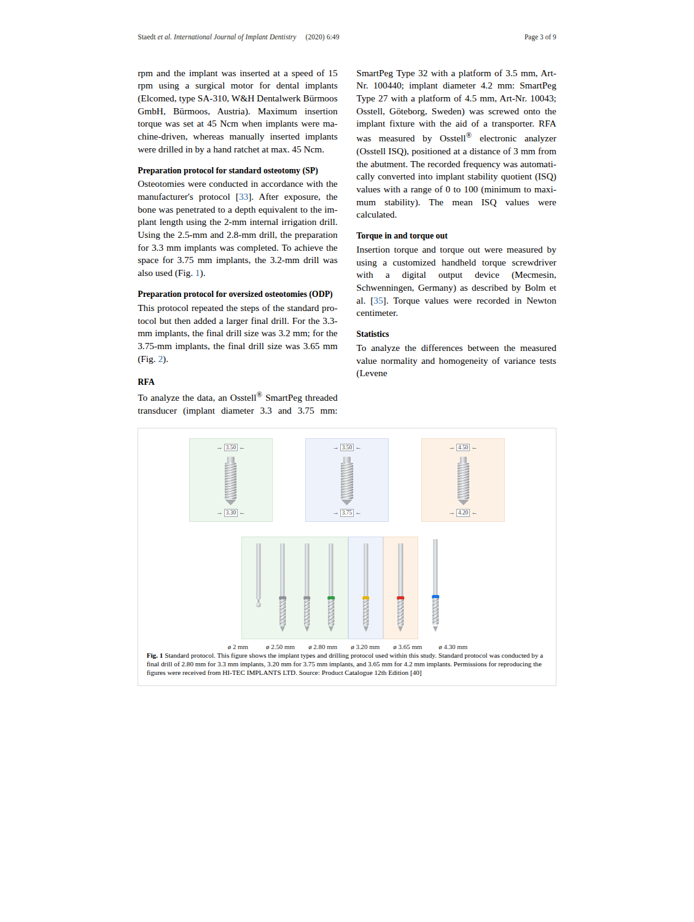Staedt et al. International Journal of Implant Dentistry (2020) 6:49
Page 3 of 9
rpm and the implant was inserted at a speed of 15 rpm using a surgical motor for dental implants (Elcomed, type SA-310, W&H Dentalwerk Bürmoos GmbH, Bürmoos, Austria). Maximum insertion torque was set at 45 Ncm when implants were machine-driven, whereas manually inserted implants were drilled in by a hand ratchet at max. 45 Ncm.
Preparation protocol for standard osteotomy (SP)
Osteotomies were conducted in accordance with the manufacturer's protocol [33]. After exposure, the bone was penetrated to a depth equivalent to the implant length using the 2-mm internal irrigation drill. Using the 2.5-mm and 2.8-mm drill, the preparation for 3.3 mm implants was completed. To achieve the space for 3.75 mm implants, the 3.2-mm drill was also used (Fig. 1).
Preparation protocol for oversized osteotomies (ODP)
This protocol repeated the steps of the standard protocol but then added a larger final drill. For the 3.3-mm implants, the final drill size was 3.2 mm; for the 3.75-mm implants, the final drill size was 3.65 mm (Fig. 2).
RFA
To analyze the data, an Osstell® SmartPeg threaded transducer (implant diameter 3.3 and 3.75 mm: SmartPeg Type 32 with a platform of 3.5 mm, Art-Nr. 100440; implant diameter 4.2 mm: SmartPeg Type 27 with a platform of 4.5 mm, Art-Nr. 10043; Osstell, Göteborg, Sweden) was screwed onto the implant fixture with the aid of a transporter. RFA was measured by Osstell® electronic analyzer (Osstell ISQ), positioned at a distance of 3 mm from the abutment. The recorded frequency was automatically converted into implant stability quotient (ISQ) values with a range of 0 to 100 (minimum to maximum stability). The mean ISQ values were calculated.
Torque in and torque out
Insertion torque and torque out were measured by using a customized handheld torque screwdriver with a digital output device (Mecmesin, Schwenningen, Germany) as described by Bolm et al. [35]. Torque values were recorded in Newton centimeter.
Statistics
To analyze the differences between the measured value normality and homogeneity of variance tests (Levene
→3.50←
→3.30←
→3.50←
→3.75←
→4.50←
→4.20←
ø 2 mm ø 2.50 mm ø 2.80 mm ø 3.20 mm ø 3.65 mm ø 4.30 mm
Fig. 1 Standard protocol. This figure shows the implant types and drilling protocol used within this study. Standard protocol was conducted by a final drill of 2.80 mm for 3.3 mm implants, 3.20 mm for 3.75 mm implants, and 3.65 mm for 4.2 mm implants. Permissions for reproducing the figures were received from HI-TEC IMPLANTS LTD. Source: Product Catalogue 12th Edition [40]